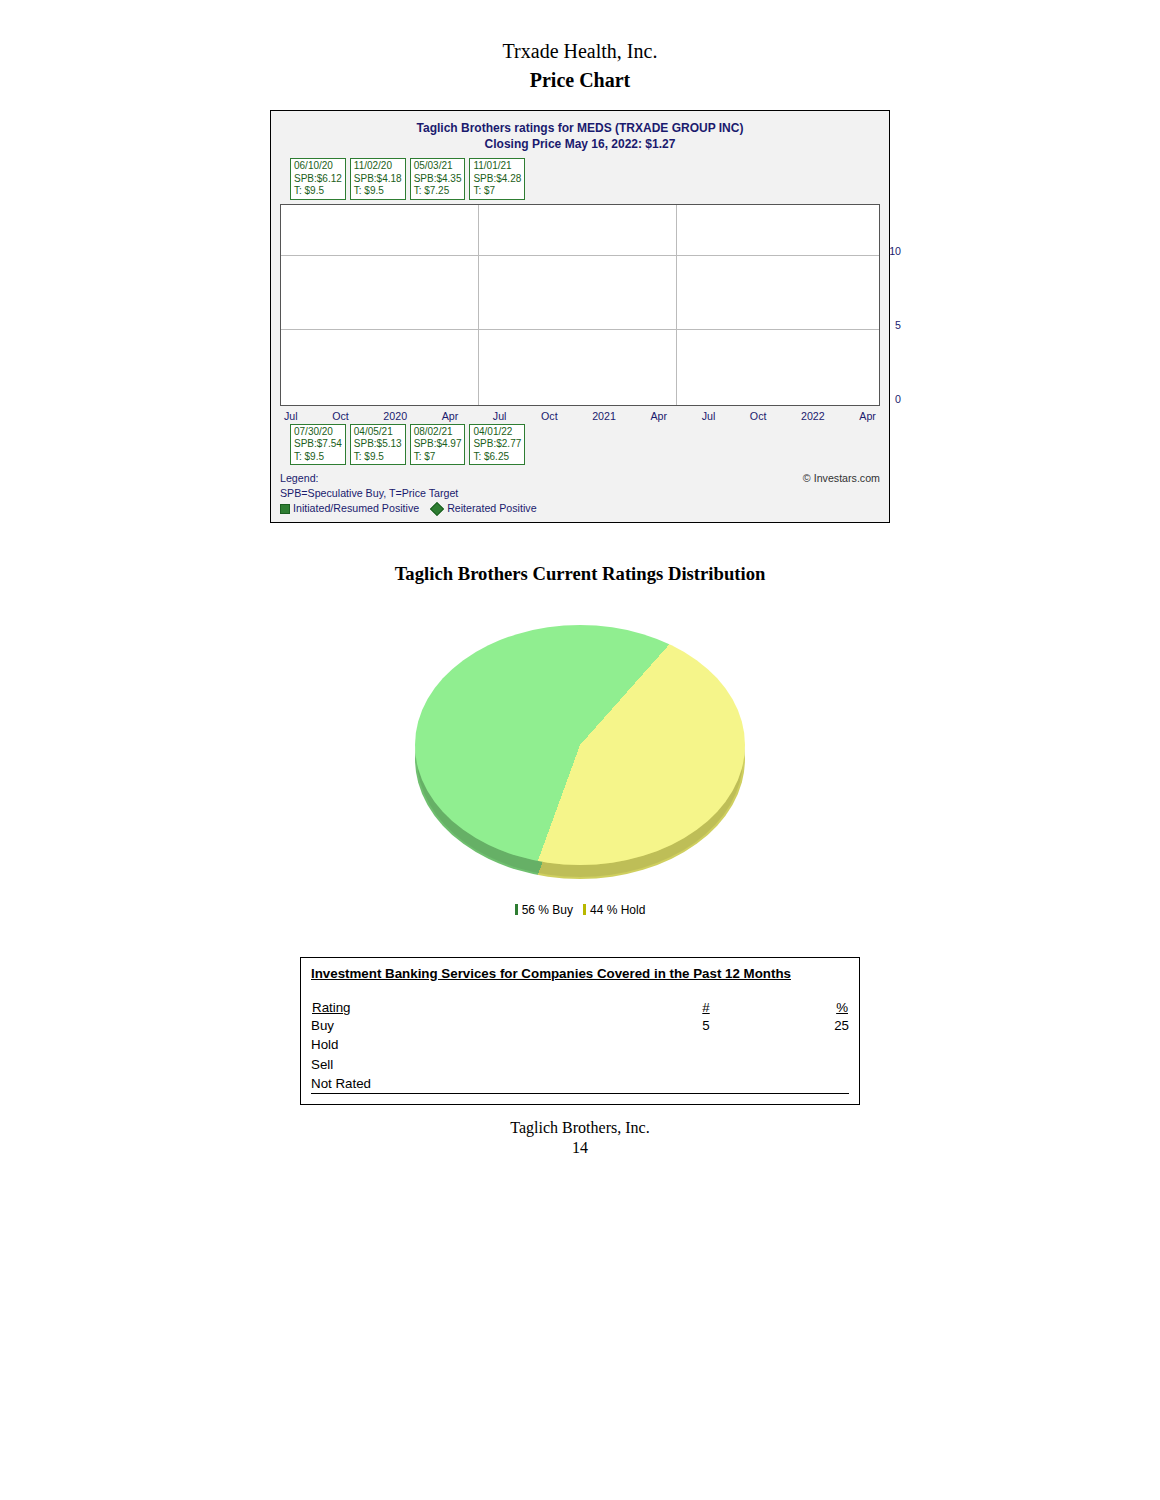Trxade Health, Inc.
Price Chart
Taglich Brothers ratings for MEDS (TRXADE GROUP INC)
Closing Price May 16, 2022: $1.27
06/10/20
SPB:$6.12
T: $9.5
11/02/20
SPB:$4.18
T: $9.5
05/03/21
SPB:$4.35
T: $7.25
11/01/21
SPB:$4.28
T: $7
10 5 0
Jul Oct 2020 Apr Jul Oct 2021 Apr Jul Oct 2022 Apr
07/30/20
SPB:$7.54
T: $9.5
04/05/21
SPB:$5.13
T: $9.5
08/02/21
SPB:$4.97
T: $7
04/01/22
SPB:$2.77
T: $6.25
© Investars.com Legend:
SPB=Speculative Buy, T=Price Target
Initiated/Resumed Positive Reiterated Positive
Taglich Brothers Current Ratings Distribution
56 % Buy 44 % Hold
Investment Banking Services for Companies Covered in the Past 12 Months
| Rating | # | % |
| --- | --- | --- |
| Buy | 5 | 25 |
| Hold | | |
| Sell | | |
| Not Rated | | |
Taglich Brothers, Inc.
14